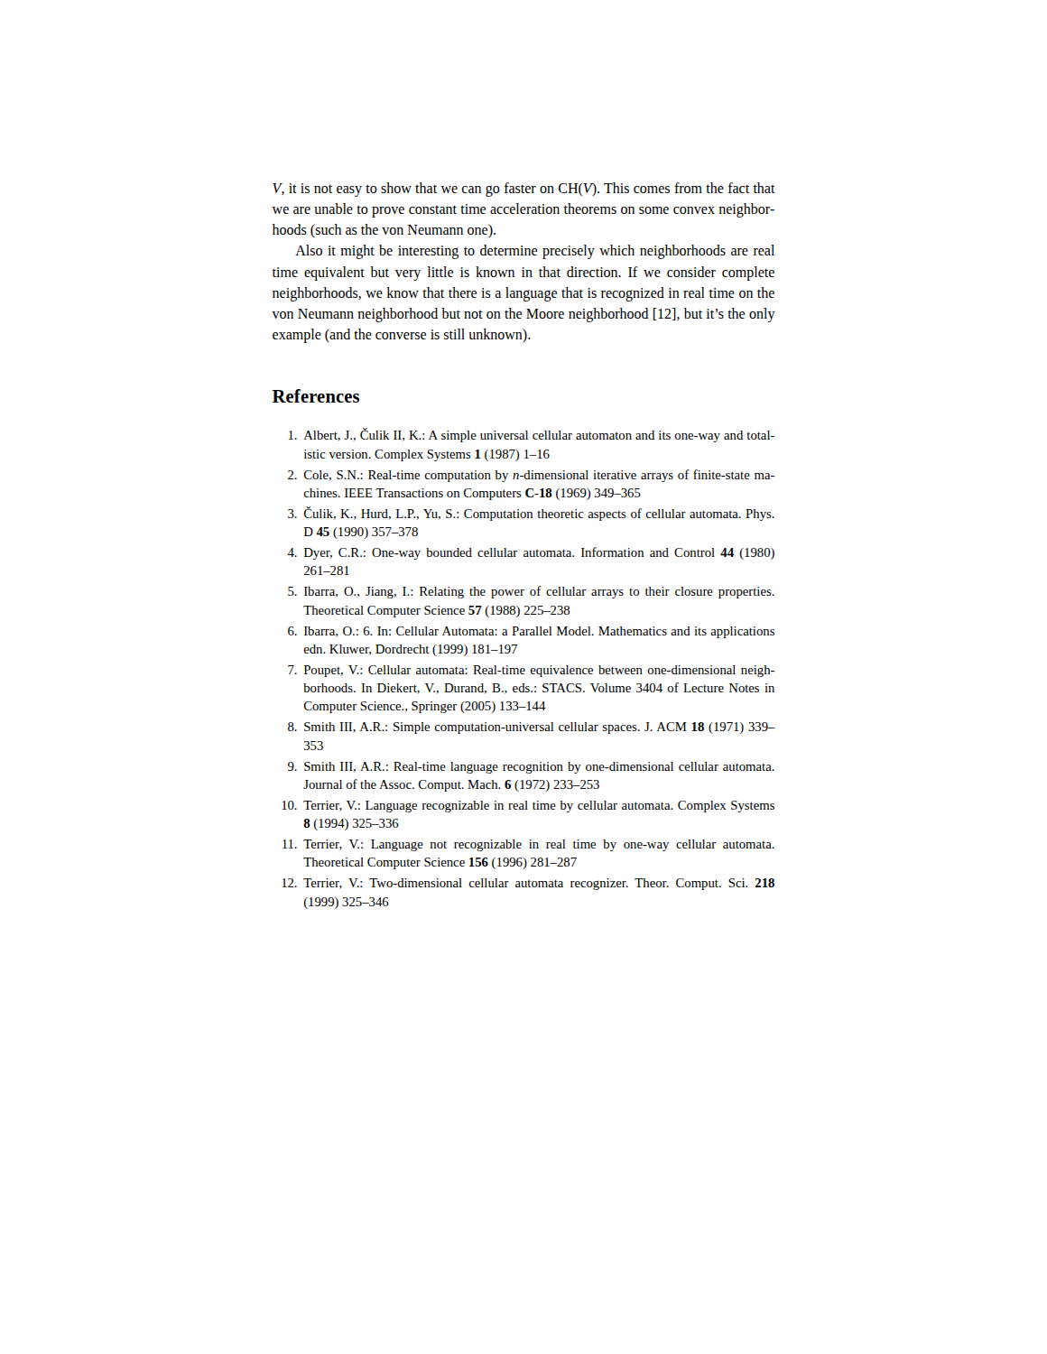V, it is not easy to show that we can go faster on CH(V). This comes from the fact that we are unable to prove constant time acceleration theorems on some convex neighborhoods (such as the von Neumann one).
Also it might be interesting to determine precisely which neighborhoods are real time equivalent but very little is known in that direction. If we consider complete neighborhoods, we know that there is a language that is recognized in real time on the von Neumann neighborhood but not on the Moore neighborhood [12], but it’s the only example (and the converse is still unknown).
References
1. Albert, J., Čulik II, K.: A simple universal cellular automaton and its one-way and totalistic version. Complex Systems 1 (1987) 1–16
2. Cole, S.N.: Real-time computation by n-dimensional iterative arrays of finite-state machines. IEEE Transactions on Computers C-18 (1969) 349–365
3. Čulik, K., Hurd, L.P., Yu, S.: Computation theoretic aspects of cellular automata. Phys. D 45 (1990) 357–378
4. Dyer, C.R.: One-way bounded cellular automata. Information and Control 44 (1980) 261–281
5. Ibarra, O., Jiang, I.: Relating the power of cellular arrays to their closure properties. Theoretical Computer Science 57 (1988) 225–238
6. Ibarra, O.: 6. In: Cellular Automata: a Parallel Model. Mathematics and its applications edn. Kluwer, Dordrecht (1999) 181–197
7. Poupet, V.: Cellular automata: Real-time equivalence between one-dimensional neighborhoods. In Diekert, V., Durand, B., eds.: STACS. Volume 3404 of Lecture Notes in Computer Science., Springer (2005) 133–144
8. Smith III, A.R.: Simple computation-universal cellular spaces. J. ACM 18 (1971) 339–353
9. Smith III, A.R.: Real-time language recognition by one-dimensional cellular automata. Journal of the Assoc. Comput. Mach. 6 (1972) 233–253
10. Terrier, V.: Language recognizable in real time by cellular automata. Complex Systems 8 (1994) 325–336
11. Terrier, V.: Language not recognizable in real time by one-way cellular automata. Theoretical Computer Science 156 (1996) 281–287
12. Terrier, V.: Two-dimensional cellular automata recognizer. Theor. Comput. Sci. 218 (1999) 325–346